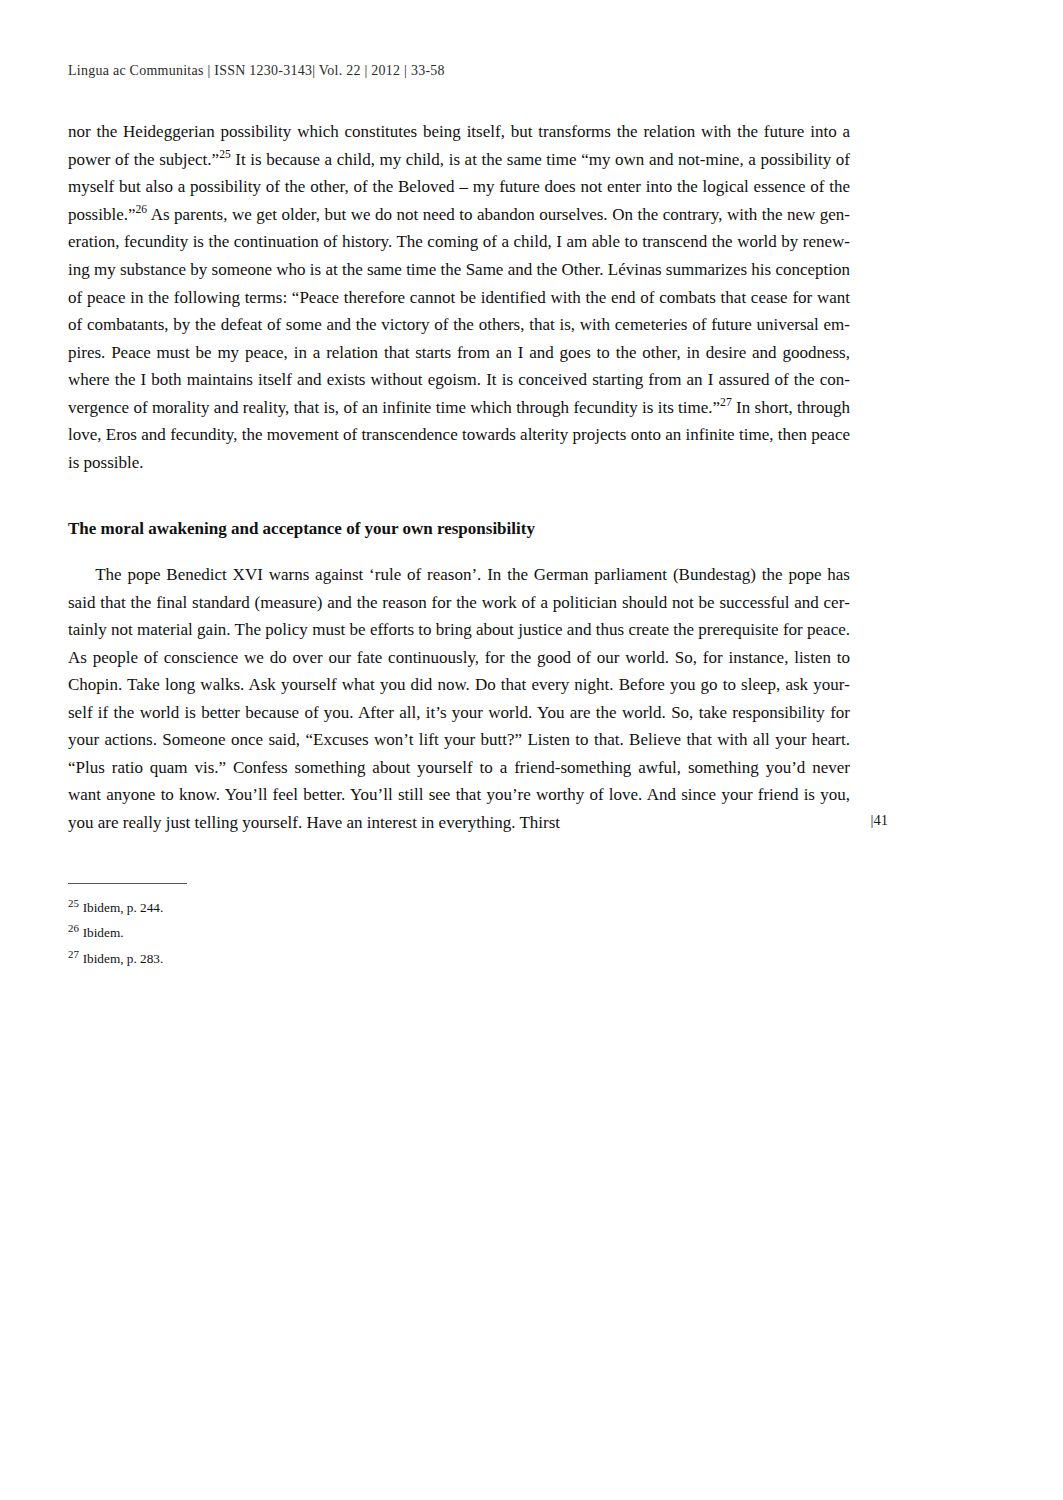Lingua ac Communitas | ISSN 1230-3143| Vol. 22 | 2012 | 33-58
nor the Heideggerian possibility which constitutes being itself, but transforms the relation with the future into a power of the subject.”25 It is because a child, my child, is at the same time “my own and not-mine, a possibility of myself but also a possibility of the other, of the Beloved – my future does not enter into the logical essence of the possible.”26 As parents, we get older, but we do not need to abandon ourselves. On the contrary, with the new generation, fecundity is the continuation of history. The coming of a child, I am able to transcend the world by renewing my substance by someone who is at the same time the Same and the Other. Lévinas summarizes his conception of peace in the following terms: “Peace therefore cannot be identified with the end of combats that cease for want of combatants, by the defeat of some and the victory of the others, that is, with cemeteries of future universal empires. Peace must be my peace, in a relation that starts from an I and goes to the other, in desire and goodness, where the I both maintains itself and exists without egoism. It is conceived starting from an I assured of the convergence of morality and reality, that is, of an infinite time which through fecundity is its time.”27 In short, through love, Eros and fecundity, the movement of transcendence towards alterity projects onto an infinite time, then peace is possible.
The moral awakening and acceptance of your own responsibility
The pope Benedict XVI warns against ‘rule of reason’. In the German parliament (Bundestag) the pope has said that the final standard (measure) and the reason for the work of a politician should not be successful and certainly not material gain. The policy must be efforts to bring about justice and thus create the prerequisite for peace. As people of conscience we do over our fate continuously, for the good of our world. So, for instance, listen to Chopin. Take long walks. Ask yourself what you did now. Do that every night. Before you go to sleep, ask yourself if the world is better because of you. After all, it’s your world. You are the world. So, take responsibility for your actions. Someone once said, “Excuses won’t lift your butt?” Listen to that. Believe that with all your heart. “Plus ratio quam vis.” Confess something about yourself to a friend-something awful, something you’d never want anyone to know. You’ll feel better. You’ll still see that you’re worthy of love. And since your friend is you, you are really just telling yourself. Have an interest in everything. Thirst|41
25 Ibidem, p. 244.
26 Ibidem.
27 Ibidem, p. 283.